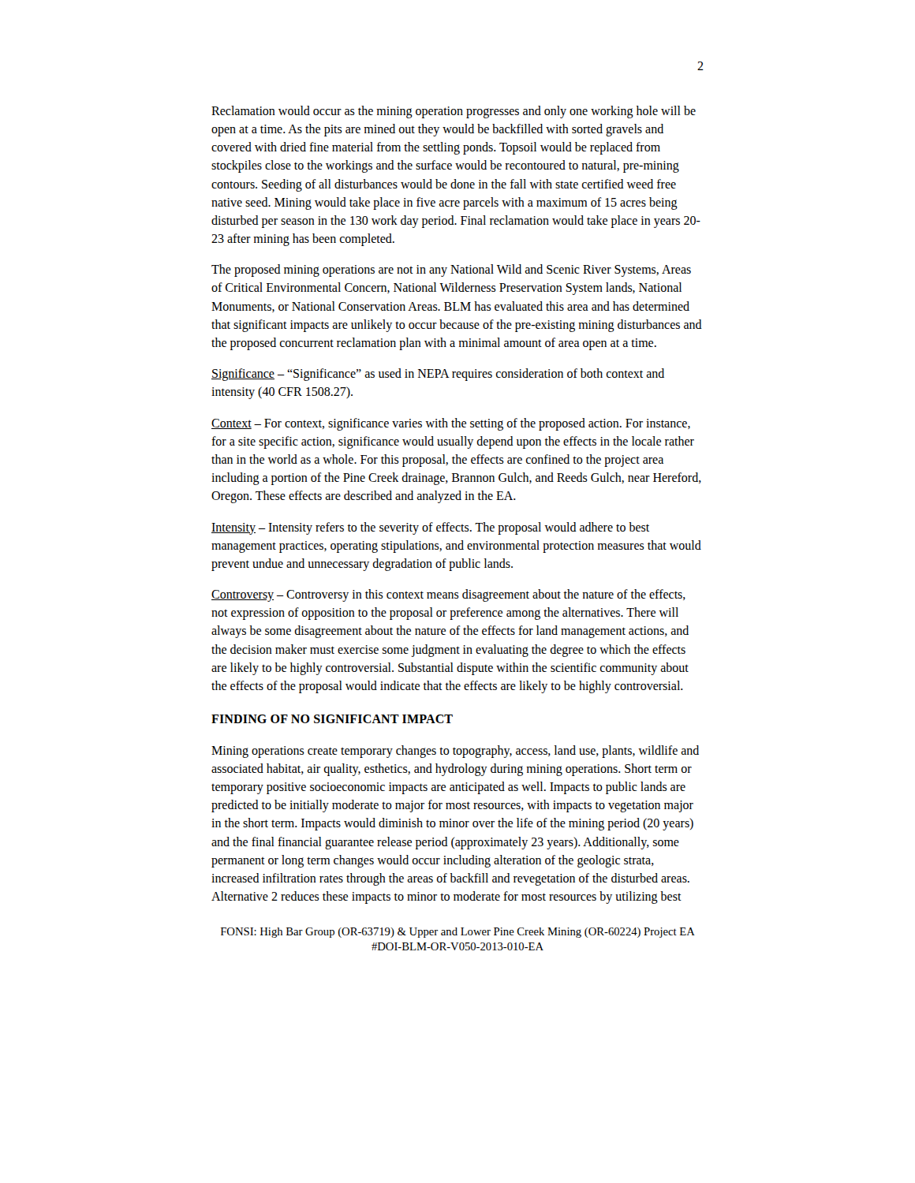2
Reclamation would occur as the mining operation progresses and only one working hole will be open at a time. As the pits are mined out they would be backfilled with sorted gravels and covered with dried fine material from the settling ponds. Topsoil would be replaced from stockpiles close to the workings and the surface would be recontoured to natural, pre-mining contours. Seeding of all disturbances would be done in the fall with state certified weed free native seed. Mining would take place in five acre parcels with a maximum of 15 acres being disturbed per season in the 130 work day period. Final reclamation would take place in years 20-23 after mining has been completed.
The proposed mining operations are not in any National Wild and Scenic River Systems, Areas of Critical Environmental Concern, National Wilderness Preservation System lands, National Monuments, or National Conservation Areas. BLM has evaluated this area and has determined that significant impacts are unlikely to occur because of the pre-existing mining disturbances and the proposed concurrent reclamation plan with a minimal amount of area open at a time.
Significance – “Significance” as used in NEPA requires consideration of both context and intensity (40 CFR 1508.27).
Context – For context, significance varies with the setting of the proposed action. For instance, for a site specific action, significance would usually depend upon the effects in the locale rather than in the world as a whole. For this proposal, the effects are confined to the project area including a portion of the Pine Creek drainage, Brannon Gulch, and Reeds Gulch, near Hereford, Oregon. These effects are described and analyzed in the EA.
Intensity – Intensity refers to the severity of effects. The proposal would adhere to best management practices, operating stipulations, and environmental protection measures that would prevent undue and unnecessary degradation of public lands.
Controversy – Controversy in this context means disagreement about the nature of the effects, not expression of opposition to the proposal or preference among the alternatives. There will always be some disagreement about the nature of the effects for land management actions, and the decision maker must exercise some judgment in evaluating the degree to which the effects are likely to be highly controversial. Substantial dispute within the scientific community about the effects of the proposal would indicate that the effects are likely to be highly controversial.
Finding of No Significant Impact
Mining operations create temporary changes to topography, access, land use, plants, wildlife and associated habitat, air quality, esthetics, and hydrology during mining operations. Short term or temporary positive socioeconomic impacts are anticipated as well. Impacts to public lands are predicted to be initially moderate to major for most resources, with impacts to vegetation major in the short term. Impacts would diminish to minor over the life of the mining period (20 years) and the final financial guarantee release period (approximately 23 years). Additionally, some permanent or long term changes would occur including alteration of the geologic strata, increased infiltration rates through the areas of backfill and revegetation of the disturbed areas. Alternative 2 reduces these impacts to minor to moderate for most resources by utilizing best
FONSI: High Bar Group (OR-63719) & Upper and Lower Pine Creek Mining (OR-60224) Project EA
#DOI-BLM-OR-V050-2013-010-EA